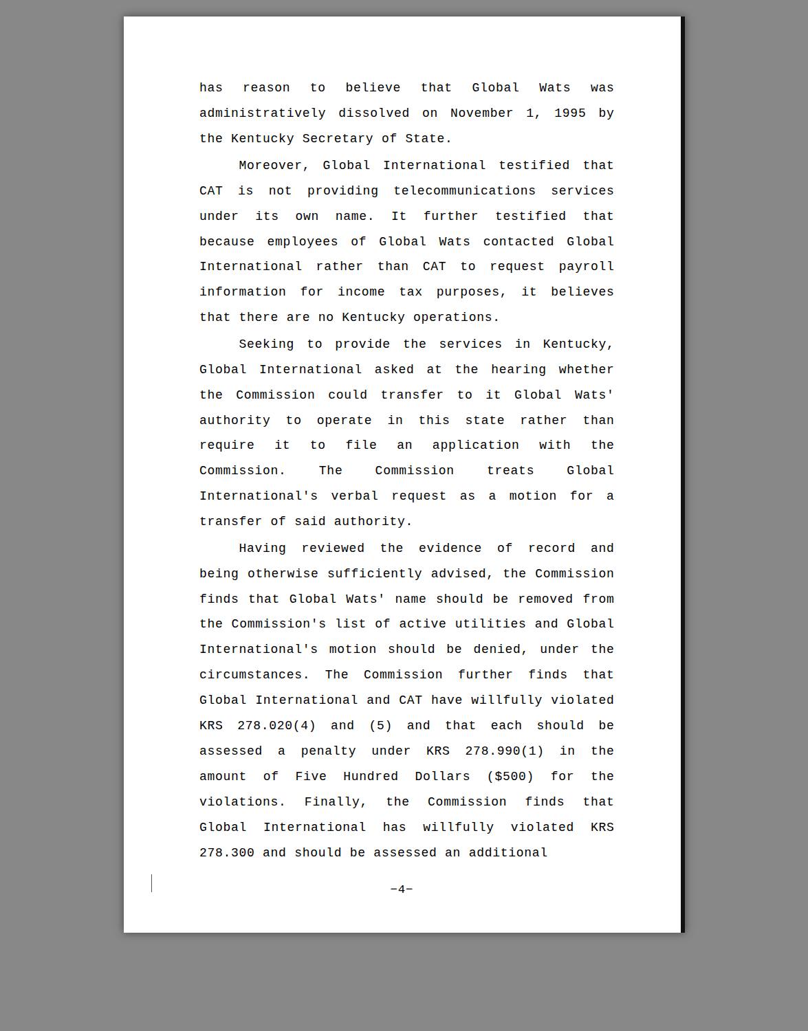has reason to believe that Global Wats was administratively dissolved on November 1, 1995 by the Kentucky Secretary of State.
Moreover, Global International testified that CAT is not providing telecommunications services under its own name. It further testified that because employees of Global Wats contacted Global International rather than CAT to request payroll information for income tax purposes, it believes that there are no Kentucky operations.
Seeking to provide the services in Kentucky, Global International asked at the hearing whether the Commission could transfer to it Global Wats' authority to operate in this state rather than require it to file an application with the Commission. The Commission treats Global International's verbal request as a motion for a transfer of said authority.
Having reviewed the evidence of record and being otherwise sufficiently advised, the Commission finds that Global Wats' name should be removed from the Commission's list of active utilities and Global International's motion should be denied, under the circumstances. The Commission further finds that Global International and CAT have willfully violated KRS 278.020(4) and (5) and that each should be assessed a penalty under KRS 278.990(1) in the amount of Five Hundred Dollars ($500) for the violations. Finally, the Commission finds that Global International has willfully violated KRS 278.300 and should be assessed an additional
−4−